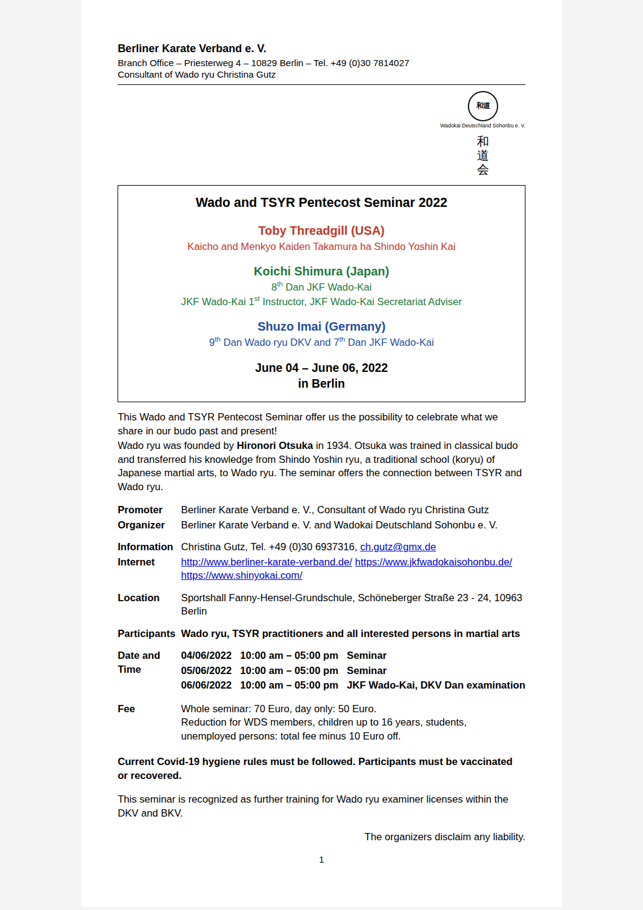Berliner Karate Verband e. V.
Branch Office – Priesterweg 4 – 10829 Berlin – Tel. +49 (0)30 7814027
Consultant of Wado ryu Christina Gutz
和道
Wadokai Deutschland Sohonbu e. V.
和
道
会
Wado and TSYR Pentecost Seminar 2022
Toby Threadgill (USA)
Kaicho and Menkyo Kaiden Takamura ha Shindo Yoshin Kai
Koichi Shimura (Japan)
8th Dan JKF Wado-Kai
JKF Wado-Kai 1st Instructor, JKF Wado-Kai Secretariat Adviser
Shuzo Imai (Germany)
9th Dan Wado ryu DKV and 7th Dan JKF Wado-Kai
June 04 – June 06, 2022
in Berlin
This Wado and TSYR Pentecost Seminar offer us the possibility to celebrate what we share in our budo past and present!
Wado ryu was founded by Hironori Otsuka in 1934. Otsuka was trained in classical budo and transferred his knowledge from Shindo Yoshin ryu, a traditional school (koryu) of Japanese martial arts, to Wado ryu. The seminar offers the connection between TSYR and Wado ryu.
| Promoter | Berliner Karate Verband e. V., Consultant of Wado ryu Christina Gutz |
| Organizer | Berliner Karate Verband e. V. and Wadokai Deutschland Sohonbu e. V. |
| Information | Christina Gutz, Tel. +49 (0)30 6937316, ch.gutz@gmx.de |
| Internet | http://www.berliner-karate-verband.de/ https://www.jkfwadokaisohonbu.de/ https://www.shinyokai.com/ |
| Location | Sportshall Fanny-Hensel-Grundschule, Schöneberger Straße 23 - 24, 10963 Berlin |
| Participants | Wado ryu, TSYR practitioners and all interested persons in martial arts |
| Date and Time | / 04/06/2022 / 10:00 am – 05:00 pm / Seminar / / 05/06/2022 / 10:00 am – 05:00 pm / Seminar / / 06/06/2022 / 10:00 am – 05:00 pm / JKF Wado-Kai, DKV Dan examination / |
| Fee | Whole seminar: 70 Euro, day only: 50 Euro. Reduction for WDS members, children up to 16 years, students, unemployed persons: total fee minus 10 Euro off. |
Current Covid-19 hygiene rules must be followed. Participants must be vaccinated or recovered.
This seminar is recognized as further training for Wado ryu examiner licenses within the DKV and BKV.
The organizers disclaim any liability.
1